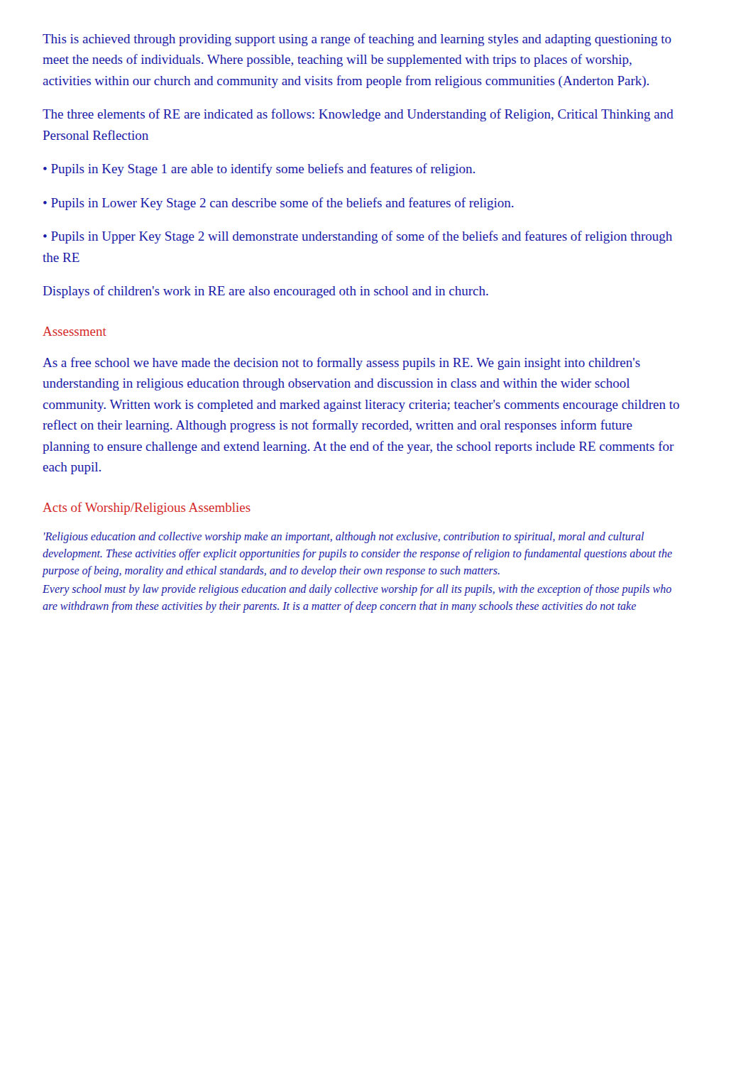This is achieved through providing support using a range of teaching and learning styles and adapting questioning to meet the needs of individuals. Where possible, teaching will be supplemented with trips to places of worship, activities within our church and community and visits from people from religious communities (Anderton Park).
The three elements of RE are indicated as follows: Knowledge and Understanding of Religion, Critical Thinking and Personal Reflection
Pupils in Key Stage 1 are able to identify some beliefs and features of religion.
Pupils in Lower Key Stage 2 can describe some of the beliefs and features of religion.
Pupils in Upper Key Stage 2 will demonstrate understanding of some of the beliefs and features of religion through the RE
Displays of children's work in RE are also encouraged oth in school and in church.
Assessment
As a free school we have made the decision not to formally assess pupils in RE. We gain insight into children's understanding in religious education through observation and discussion in class and within the wider school community. Written work is completed and marked against literacy criteria; teacher's comments encourage children to reflect on their learning. Although progress is not formally recorded, written and oral responses inform future planning to ensure challenge and extend learning. At the end of the year, the school reports include RE comments for each pupil.
Acts of Worship/Religious Assemblies
'Religious education and collective worship make an important, although not exclusive, contribution to spiritual, moral and cultural development. These activities offer explicit opportunities for pupils to consider the response of religion to fundamental questions about the purpose of being, morality and ethical standards, and to develop their own response to such matters.
Every school must by law provide religious education and daily collective worship for all its pupils, with the exception of those pupils who are withdrawn from these activities by their parents. It is a matter of deep concern that in many schools these activities do not take